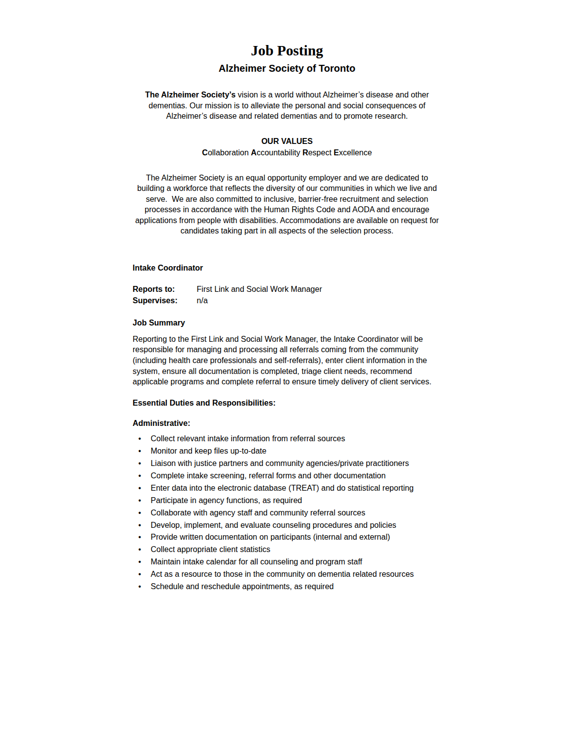Job Posting
Alzheimer Society of Toronto
The Alzheimer Society’s vision is a world without Alzheimer’s disease and other dementias. Our mission is to alleviate the personal and social consequences of Alzheimer’s disease and related dementias and to promote research.
OUR VALUES
Collaboration Accountability Respect Excellence
The Alzheimer Society is an equal opportunity employer and we are dedicated to building a workforce that reflects the diversity of our communities in which we live and serve. We are also committed to inclusive, barrier-free recruitment and selection processes in accordance with the Human Rights Code and AODA and encourage applications from people with disabilities. Accommodations are available on request for candidates taking part in all aspects of the selection process.
Intake Coordinator
| Reports to: | First Link and Social Work Manager |
| Supervises: | n/a |
Job Summary
Reporting to the First Link and Social Work Manager, the Intake Coordinator will be responsible for managing and processing all referrals coming from the community (including health care professionals and self-referrals), enter client information in the system, ensure all documentation is completed, triage client needs, recommend applicable programs and complete referral to ensure timely delivery of client services.
Essential Duties and Responsibilities:
Administrative:
Collect relevant intake information from referral sources
Monitor and keep files up-to-date
Liaison with justice partners and community agencies/private practitioners
Complete intake screening, referral forms and other documentation
Enter data into the electronic database (TREAT) and do statistical reporting
Participate in agency functions, as required
Collaborate with agency staff and community referral sources
Develop, implement, and evaluate counseling procedures and policies
Provide written documentation on participants (internal and external)
Collect appropriate client statistics
Maintain intake calendar for all counseling and program staff
Act as a resource to those in the community on dementia related resources
Schedule and reschedule appointments, as required